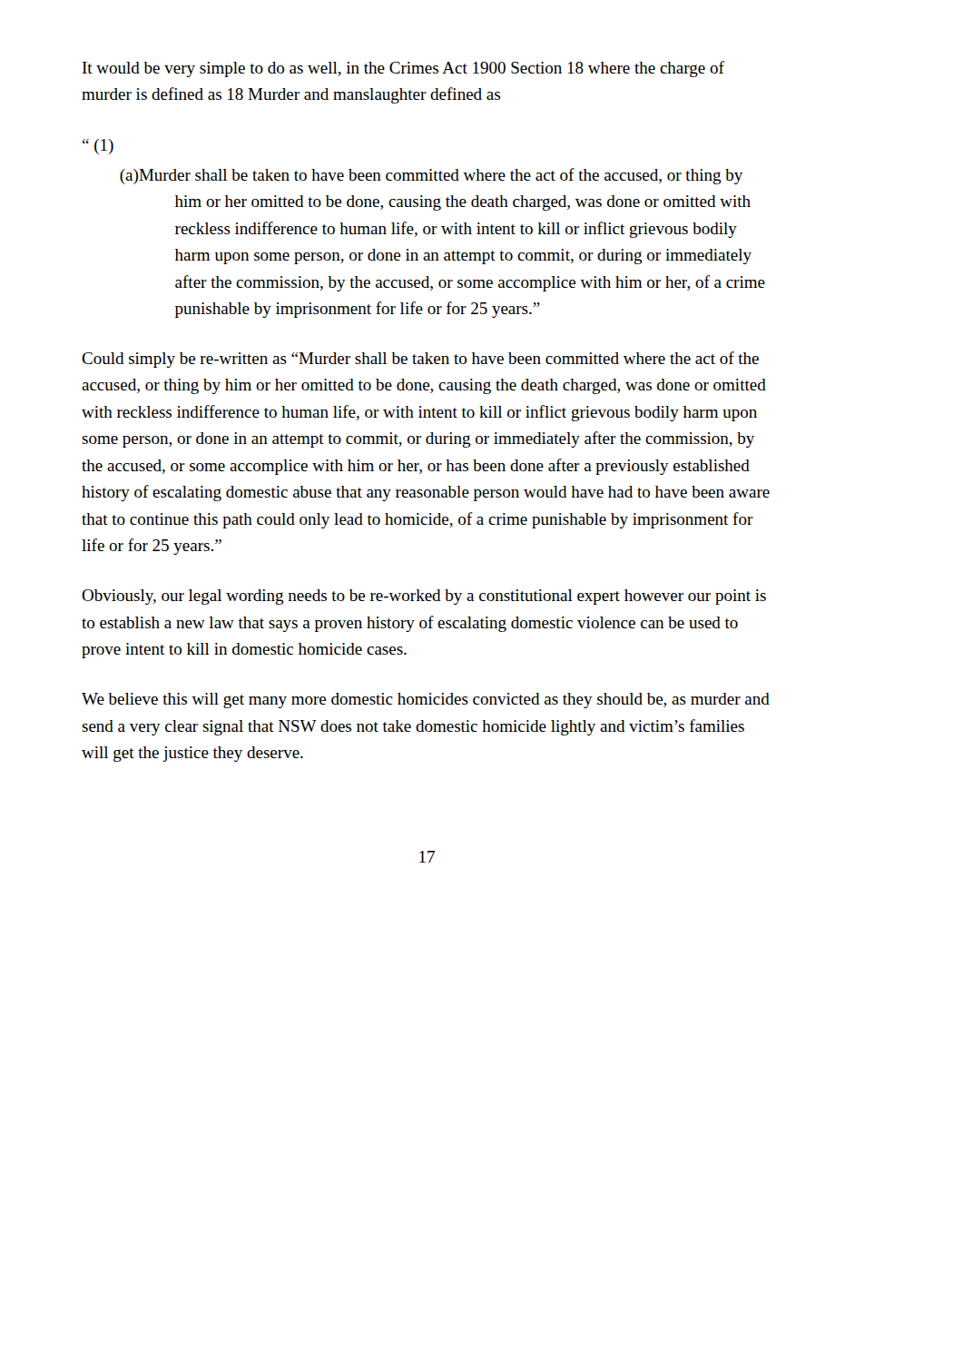It would be very simple to do as well, in the Crimes Act 1900 Section 18 where the charge of murder is defined as 18 Murder and manslaughter defined as
“ (1)
(a)Murder shall be taken to have been committed where the act of the accused, or thing by him or her omitted to be done, causing the death charged, was done or omitted with reckless indifference to human life, or with intent to kill or inflict grievous bodily harm upon some person, or done in an attempt to commit, or during or immediately after the commission, by the accused, or some accomplice with him or her, of a crime punishable by imprisonment for life or for 25 years.”
Could simply be re-written as “Murder shall be taken to have been committed where the act of the accused, or thing by him or her omitted to be done, causing the death charged, was done or omitted with reckless indifference to human life, or with intent to kill or inflict grievous bodily harm upon some person, or done in an attempt to commit, or during or immediately after the commission, by the accused, or some accomplice with him or her, or has been done after a previously established history of escalating domestic abuse that any reasonable person would have had to have been aware that to continue this path could only lead to homicide, of a crime punishable by imprisonment for life or for 25 years.”
Obviously, our legal wording needs to be re-worked by a constitutional expert however our point is to establish a new law that says a proven history of escalating domestic violence can be used to prove intent to kill in domestic homicide cases.
We believe this will get many more domestic homicides convicted as they should be, as murder and send a very clear signal that NSW does not take domestic homicide lightly and victim’s families will get the justice they deserve.
17